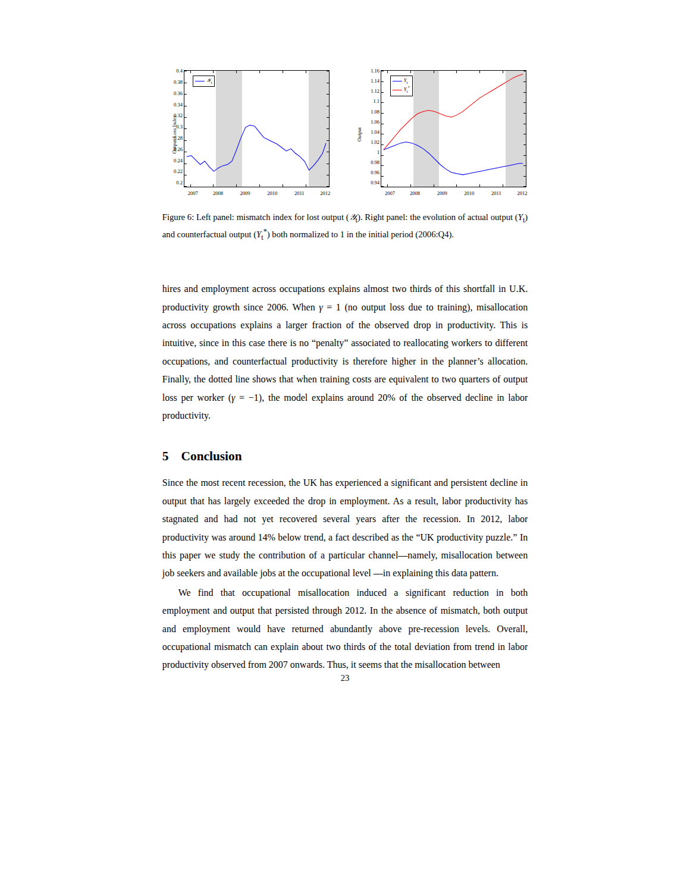Output Loss Index
0.4 0.38 0.36 0.34 0.32 0.3 0.28 0.26 0.24 0.22 0.2
𝒴t
200720082009201020112012
Output
1.16 1.14 1.12 1.1 1.08 1.06 1.04 1.02 1 0.98 0.96 0.94
Yt
Yt*
200720082009201020112012
Figure 6: Left panel: mismatch index for lost output (𝒴t). Right panel: the evolution of actual output (Yt) and counterfactual output (Yt*) both normalized to 1 in the initial period (2006:Q4).
hires and employment across occupations explains almost two thirds of this shortfall in U.K. productivity growth since 2006. When γ = 1 (no output loss due to training), misallocation across occupations explains a larger fraction of the observed drop in productivity. This is intuitive, since in this case there is no “penalty” associated to reallocating workers to different occupations, and counterfactual productivity is therefore higher in the planner’s allocation. Finally, the dotted line shows that when training costs are equivalent to two quarters of output loss per worker (γ = −1), the model explains around 20% of the observed decline in labor productivity.
5 Conclusion
Since the most recent recession, the UK has experienced a significant and persistent decline in output that has largely exceeded the drop in employment. As a result, labor productivity has stagnated and had not yet recovered several years after the recession. In 2012, labor productivity was around 14% below trend, a fact described as the “UK productivity puzzle.” In this paper we study the contribution of a particular channel—namely, misallocation between job seekers and available jobs at the occupational level —in explaining this data pattern.
We find that occupational misallocation induced a significant reduction in both employment and output that persisted through 2012. In the absence of mismatch, both output and employment would have returned abundantly above pre-recession levels. Overall, occupational mismatch can explain about two thirds of the total deviation from trend in labor productivity observed from 2007 onwards. Thus, it seems that the misallocation between
23